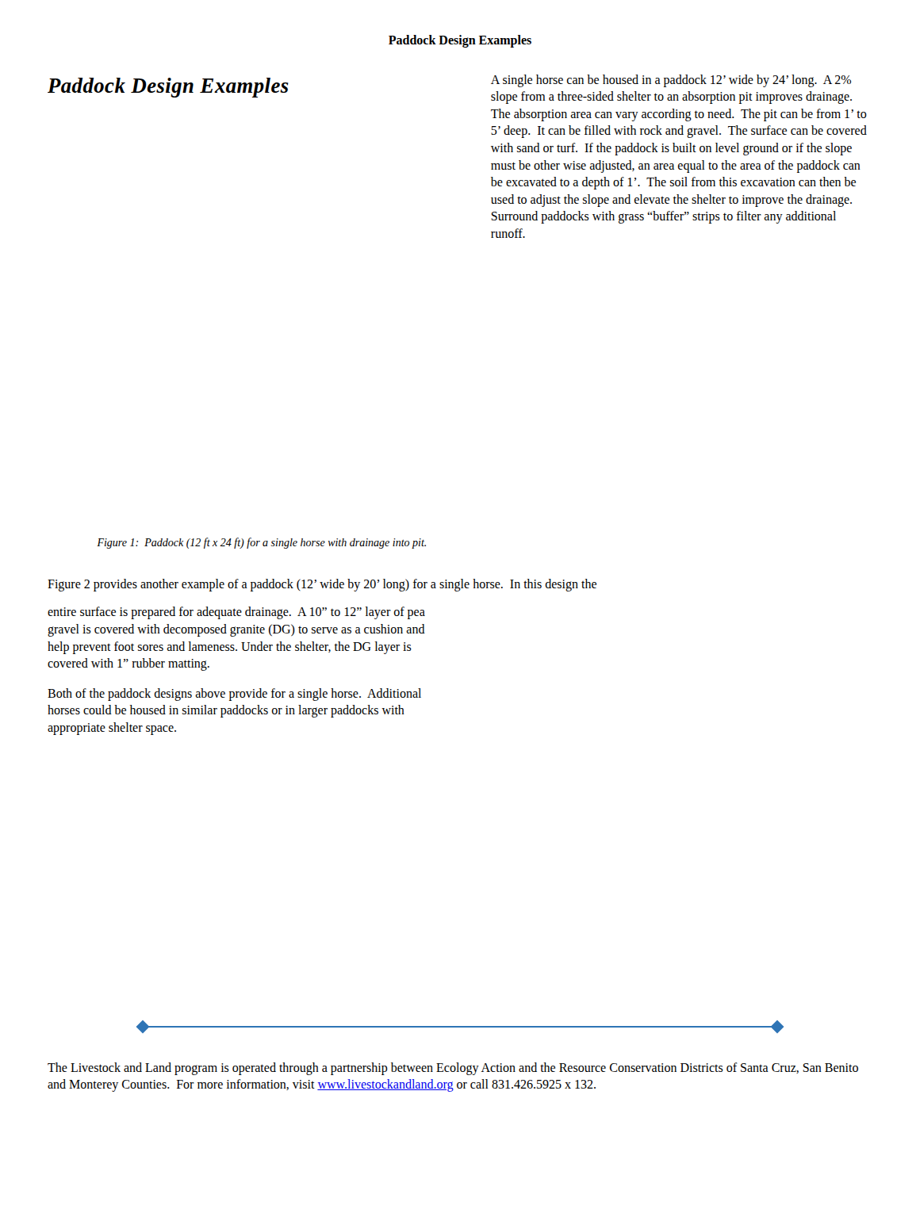Paddock Design Examples
Paddock Design Examples
Figure 1: Paddock (12 ft x 24 ft) for a single horse with drainage into pit.
A single horse can be housed in a paddock 12’ wide by 24’ long. A 2% slope from a three-sided shelter to an absorption pit improves drainage. The absorption area can vary according to need. The pit can be from 1’ to 5’ deep. It can be filled with rock and gravel. The surface can be covered with sand or turf. If the paddock is built on level ground or if the slope must be other wise adjusted, an area equal to the area of the paddock can be excavated to a depth of 1’. The soil from this excavation can then be used to adjust the slope and elevate the shelter to improve the drainage. Surround paddocks with grass “buffer” strips to filter any additional runoff.
Figure 2 provides another example of a paddock (12’ wide by 20’ long) for a single horse. In this design the
entire surface is prepared for adequate drainage. A 10” to 12” layer of pea gravel is covered with decomposed granite (DG) to serve as a cushion and help prevent foot sores and lameness. Under the shelter, the DG layer is covered with 1” rubber matting.
Both of the paddock designs above provide for a single horse. Additional horses could be housed in similar paddocks or in larger paddocks with appropriate shelter space.
The Livestock and Land program is operated through a partnership between Ecology Action and the Resource Conservation Districts of Santa Cruz, San Benito and Monterey Counties. For more information, visit www.livestockandland.org or call 831.426.5925 x 132.